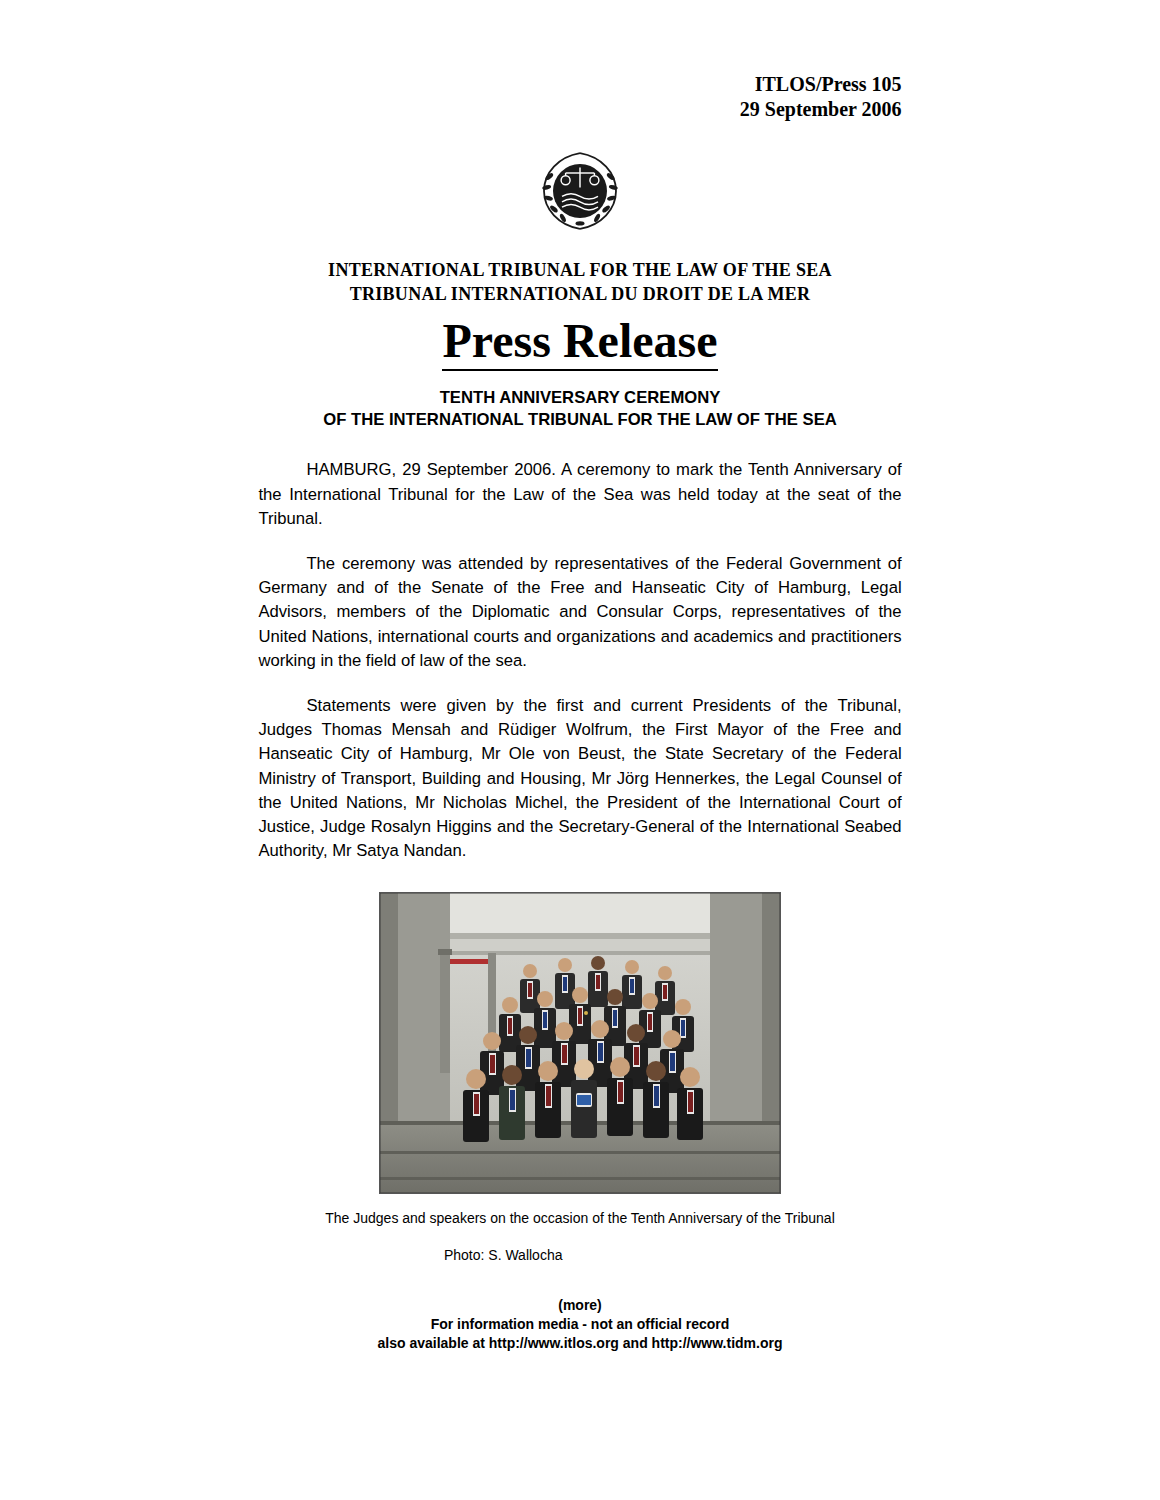ITLOS/Press 105
29 September 2006
INTERNATIONAL TRIBUNAL FOR THE LAW OF THE SEA
TRIBUNAL INTERNATIONAL DU DROIT DE LA MER
Press Release
TENTH ANNIVERSARY CEREMONY
OF THE INTERNATIONAL TRIBUNAL FOR THE LAW OF THE SEA
HAMBURG, 29 September 2006. A ceremony to mark the Tenth Anniversary of the International Tribunal for the Law of the Sea was held today at the seat of the Tribunal.
The ceremony was attended by representatives of the Federal Government of Germany and of the Senate of the Free and Hanseatic City of Hamburg, Legal Advisors, members of the Diplomatic and Consular Corps, representatives of the United Nations, international courts and organizations and academics and practitioners working in the field of law of the sea.
Statements were given by the first and current Presidents of the Tribunal, Judges Thomas Mensah and Rüdiger Wolfrum, the First Mayor of the Free and Hanseatic City of Hamburg, Mr Ole von Beust, the State Secretary of the Federal Ministry of Transport, Building and Housing, Mr Jörg Hennerkes, the Legal Counsel of the United Nations, Mr Nicholas Michel, the President of the International Court of Justice, Judge Rosalyn Higgins and the Secretary-General of the International Seabed Authority, Mr Satya Nandan.
The Judges and speakers on the occasion of the Tenth Anniversary of the Tribunal
Photo: S. Wallocha
(more)
For information media - not an official record
also available at http://www.itlos.org and http://www.tidm.org